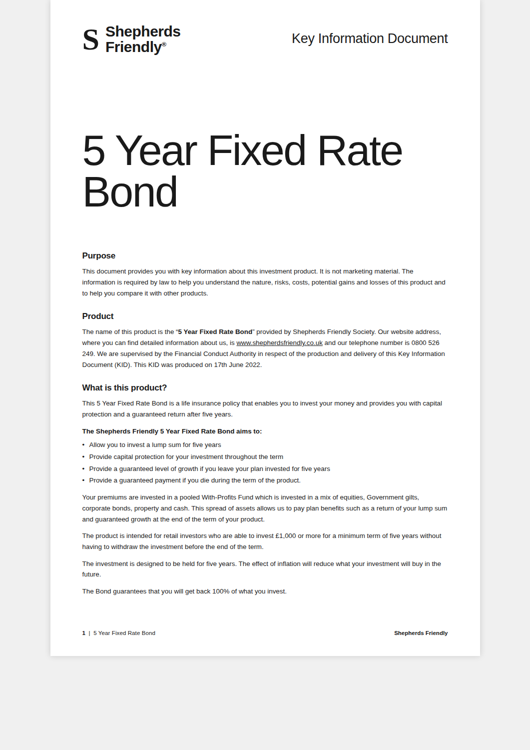S
Shepherds
Friendly®
Key Information Document
5 Year Fixed Rate Bond
Purpose
This document provides you with key information about this investment product. It is not marketing material. The information is required by law to help you understand the nature, risks, costs, potential gains and losses of this product and to help you compare it with other products.
Product
The name of this product is the “5 Year Fixed Rate Bond” provided by Shepherds Friendly Society. Our website address, where you can find detailed information about us, is www.shepherdsfriendly.co.uk and our telephone number is 0800 526 249. We are supervised by the Financial Conduct Authority in respect of the production and delivery of this Key Information Document (KID). This KID was produced on 17th June 2022.
What is this product?
This 5 Year Fixed Rate Bond is a life insurance policy that enables you to invest your money and provides you with capital protection and a guaranteed return after five years.
The Shepherds Friendly 5 Year Fixed Rate Bond aims to:
Allow you to invest a lump sum for five years
Provide capital protection for your investment throughout the term
Provide a guaranteed level of growth if you leave your plan invested for five years
Provide a guaranteed payment if you die during the term of the product.
Your premiums are invested in a pooled With-Profits Fund which is invested in a mix of equities, Government gilts, corporate bonds, property and cash. This spread of assets allows us to pay plan benefits such as a return of your lump sum and guaranteed growth at the end of the term of your product.
The product is intended for retail investors who are able to invest £1,000 or more for a minimum term of five years without having to withdraw the investment before the end of the term.
The investment is designed to be held for five years. The effect of inflation will reduce what your investment will buy in the future.
The Bond guarantees that you will get back 100% of what you invest.
1 | 5 Year Fixed Rate Bond
Shepherds Friendly